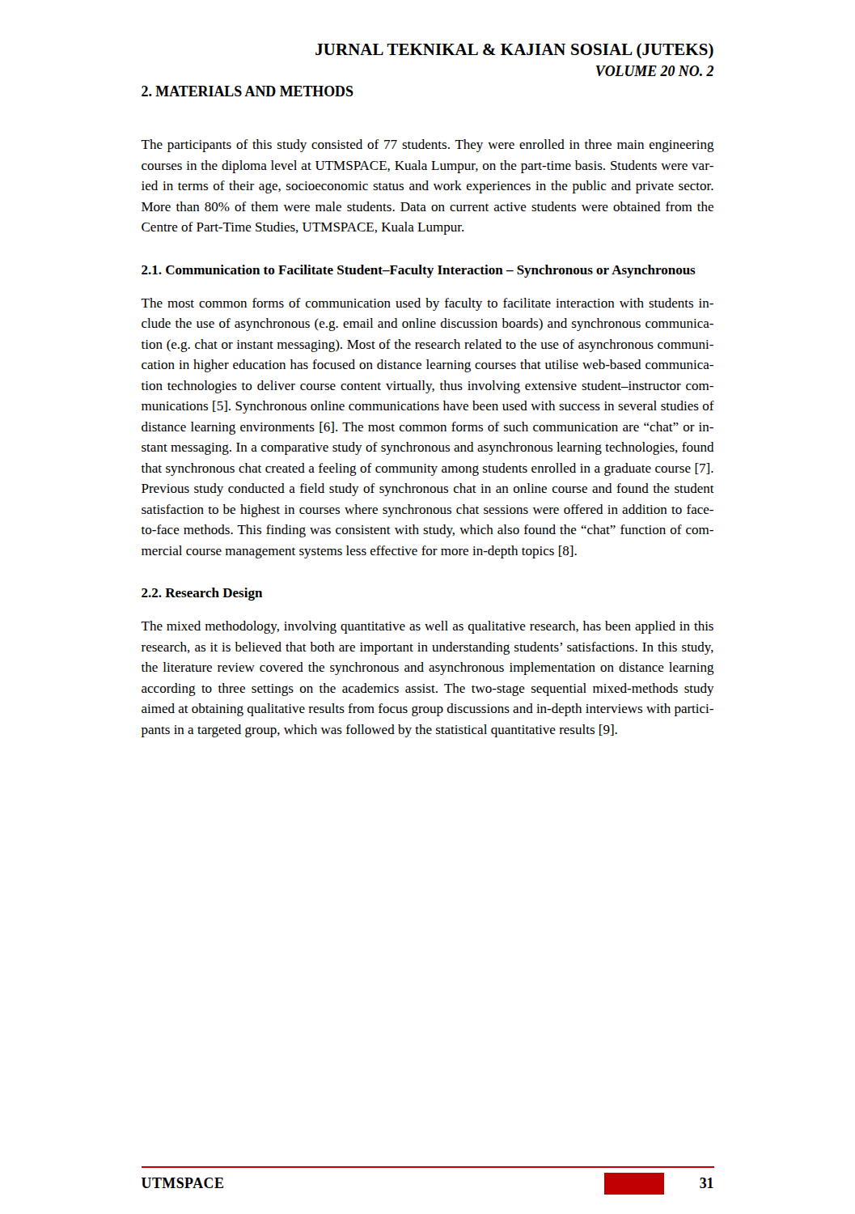JURNAL TEKNIKAL & KAJIAN SOSIAL (JUTEKS)
VOLUME 20 NO. 2
2. MATERIALS AND METHODS
The participants of this study consisted of 77 students. They were enrolled in three main engineering courses in the diploma level at UTMSPACE, Kuala Lumpur, on the part-time basis. Students were varied in terms of their age, socioeconomic status and work experiences in the public and private sector. More than 80% of them were male students. Data on current active students were obtained from the Centre of Part-Time Studies, UTMSPACE, Kuala Lumpur.
2.1. Communication to Facilitate Student–Faculty Interaction – Synchronous or Asynchronous
The most common forms of communication used by faculty to facilitate interaction with students include the use of asynchronous (e.g. email and online discussion boards) and synchronous communication (e.g. chat or instant messaging). Most of the research related to the use of asynchronous communication in higher education has focused on distance learning courses that utilise web-based communication technologies to deliver course content virtually, thus involving extensive student–instructor communications [5]. Synchronous online communications have been used with success in several studies of distance learning environments [6]. The most common forms of such communication are “chat” or instant messaging. In a comparative study of synchronous and asynchronous learning technologies, found that synchronous chat created a feeling of community among students enrolled in a graduate course [7]. Previous study conducted a field study of synchronous chat in an online course and found the student satisfaction to be highest in courses where synchronous chat sessions were offered in addition to face-to-face methods. This finding was consistent with study, which also found the “chat” function of commercial course management systems less effective for more in-depth topics [8].
2.2. Research Design
The mixed methodology, involving quantitative as well as qualitative research, has been applied in this research, as it is believed that both are important in understanding students’ satisfactions. In this study, the literature review covered the synchronous and asynchronous implementation on distance learning according to three settings on the academics assist. The two-stage sequential mixed-methods study aimed at obtaining qualitative results from focus group discussions and in-depth interviews with participants in a targeted group, which was followed by the statistical quantitative results [9].
UTMSPACE
31